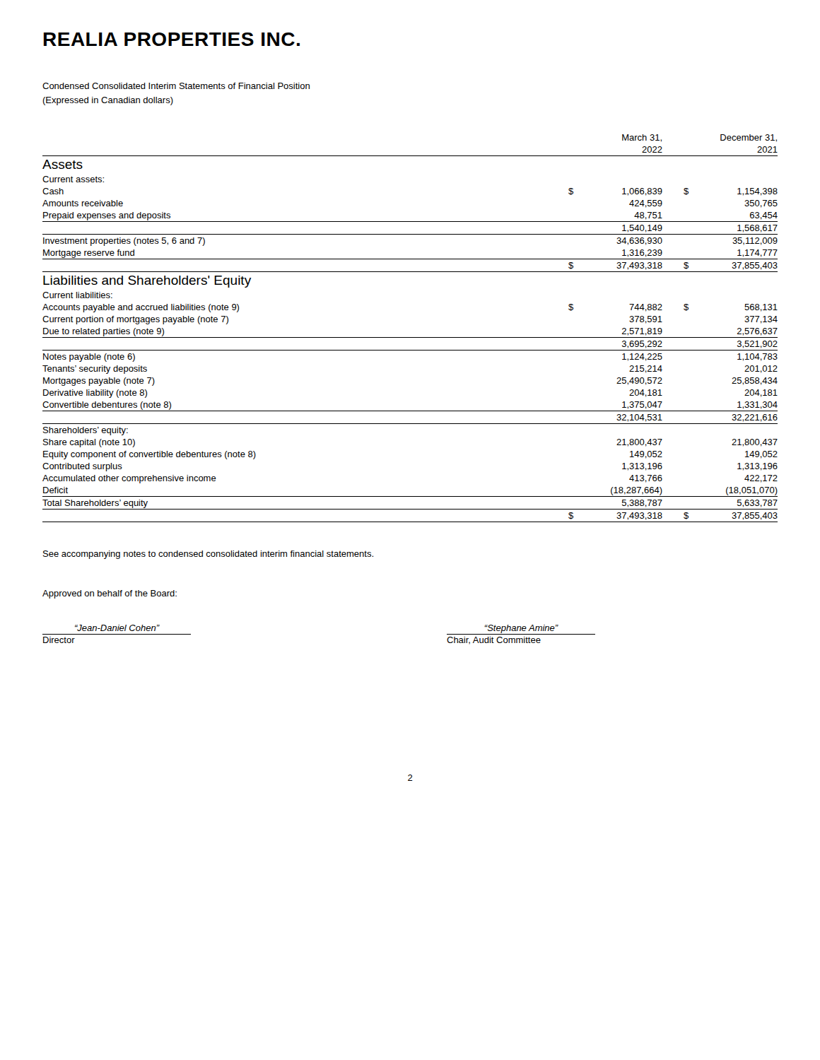REALIA PROPERTIES INC.
Condensed Consolidated Interim Statements of Financial Position
(Expressed in Canadian dollars)
| | | March 31, | | December 31, |
| | | 2022 | | 2021 |
| Assets |
| Current assets: | | | | | | |
| Cash | | $ | 1,066,839 | | $ | 1,154,398 |
| Amounts receivable | | | 424,559 | | | 350,765 |
| Prepaid expenses and deposits | | | 48,751 | | | 63,454 |
| | | | 1,540,149 | | | 1,568,617 |
| Investment properties (notes 5, 6 and 7) | | | 34,636,930 | | | 35,112,009 |
| Mortgage reserve fund | | | 1,316,239 | | | 1,174,777 |
| | | $ | 37,493,318 | | $ | 37,855,403 |
| Liabilities and Shareholders' Equity |
| Current liabilities: | | | | | | |
| Accounts payable and accrued liabilities (note 9) | | $ | 744,882 | | $ | 568,131 |
| Current portion of mortgages payable (note 7) | | | 378,591 | | | 377,134 |
| Due to related parties (note 9) | | | 2,571,819 | | | 2,576,637 |
| | | | 3,695,292 | | | 3,521,902 |
| Notes payable (note 6) | | | 1,124,225 | | | 1,104,783 |
| Tenants’ security deposits | | | 215,214 | | | 201,012 |
| Mortgages payable (note 7) | | | 25,490,572 | | | 25,858,434 |
| Derivative liability (note 8) | | | 204,181 | | | 204,181 |
| Convertible debentures (note 8) | | | 1,375,047 | | | 1,331,304 |
| | | | 32,104,531 | | | 32,221,616 |
| Shareholders’ equity: | | | | | | |
| Share capital (note 10) | | | 21,800,437 | | | 21,800,437 |
| Equity component of convertible debentures (note 8) | | | 149,052 | | | 149,052 |
| Contributed surplus | | | 1,313,196 | | | 1,313,196 |
| Accumulated other comprehensive income | | | 413,766 | | | 422,172 |
| Deficit | | | (18,287,664) | | | (18,051,070) |
| Total Shareholders’ equity | | | 5,388,787 | | | 5,633,787 |
| | | $ | 37,493,318 | | $ | 37,855,403 |
See accompanying notes to condensed consolidated interim financial statements.
Approved on behalf of the Board:
| “Jean-Daniel Cohen” | | “Stephane Amine” |
| Director | | Chair, Audit Committee |
2